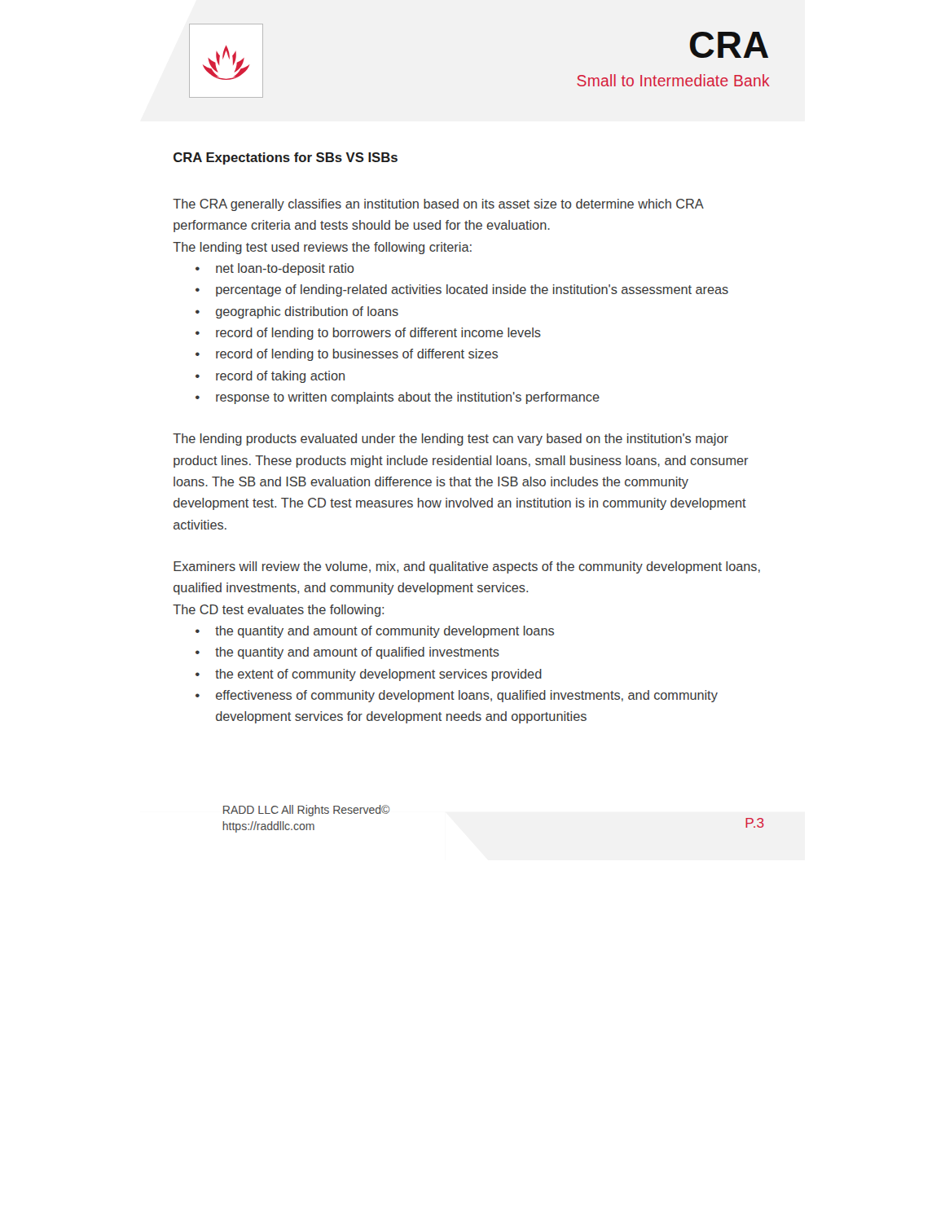CRA
Small to Intermediate Bank
CRA Expectations for SBs VS ISBs
The CRA generally classifies an institution based on its asset size to determine which CRA performance criteria and tests should be used for the evaluation.
The lending test used reviews the following criteria:
net loan-to-deposit ratio
percentage of lending-related activities located inside the institution's assessment areas
geographic distribution of loans
record of lending to borrowers of different income levels
record of lending to businesses of different sizes
record of taking action
response to written complaints about the institution's performance
The lending products evaluated under the lending test can vary based on the institution's major product lines. These products might include residential loans, small business loans, and consumer loans. The SB and ISB evaluation difference is that the ISB also includes the community development test. The CD test measures how involved an institution is in community development activities.
Examiners will review the volume, mix, and qualitative aspects of the community development loans, qualified investments, and community development services.
The CD test evaluates the following:
the quantity and amount of community development loans
the quantity and amount of qualified investments
the extent of community development services provided
effectiveness of community development loans, qualified investments, and community development services for development needs and opportunities
RADD LLC All Rights Reserved©
https://raddllc.com
P.3